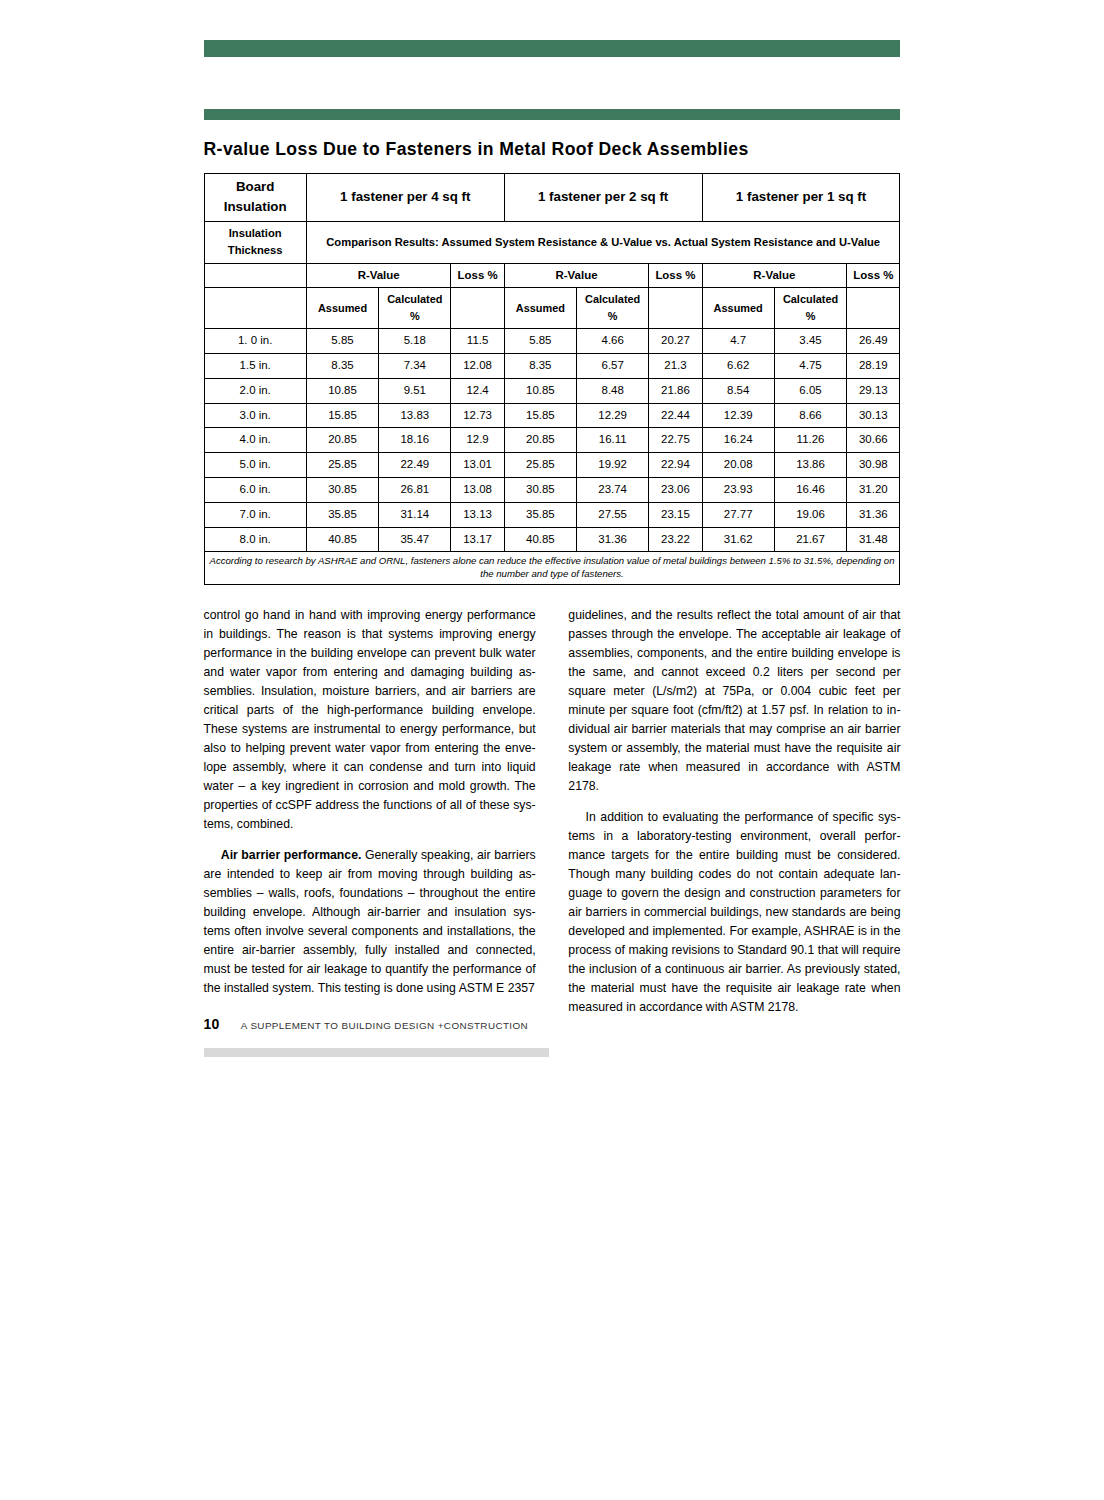R-value Loss Due to Fasteners in Metal Roof Deck Assemblies
| Board Insulation | 1 fastener per 4 sq ft | 1 fastener per 2 sq ft | 1 fastener per 1 sq ft |
| --- | --- | --- | --- |
| Insulation Thickness | Comparison Results: Assumed System Resistance & U-Value vs. Actual System Resistance and U-Value |
| | R-Value | Loss % | R-Value | Loss % | R-Value | Loss % |
| | Assumed | Calculated % | | Assumed | Calculated % | | Assumed | Calculated % | |
| 1. 0 in. | 5.85 | 5.18 | 11.5 | 5.85 | 4.66 | 20.27 | 4.7 | 3.45 | 26.49 |
| 1.5 in. | 8.35 | 7.34 | 12.08 | 8.35 | 6.57 | 21.3 | 6.62 | 4.75 | 28.19 |
| 2.0 in. | 10.85 | 9.51 | 12.4 | 10.85 | 8.48 | 21.86 | 8.54 | 6.05 | 29.13 |
| 3.0 in. | 15.85 | 13.83 | 12.73 | 15.85 | 12.29 | 22.44 | 12.39 | 8.66 | 30.13 |
| 4.0 in. | 20.85 | 18.16 | 12.9 | 20.85 | 16.11 | 22.75 | 16.24 | 11.26 | 30.66 |
| 5.0 in. | 25.85 | 22.49 | 13.01 | 25.85 | 19.92 | 22.94 | 20.08 | 13.86 | 30.98 |
| 6.0 in. | 30.85 | 26.81 | 13.08 | 30.85 | 23.74 | 23.06 | 23.93 | 16.46 | 31.20 |
| 7.0 in. | 35.85 | 31.14 | 13.13 | 35.85 | 27.55 | 23.15 | 27.77 | 19.06 | 31.36 |
| 8.0 in. | 40.85 | 35.47 | 13.17 | 40.85 | 31.36 | 23.22 | 31.62 | 21.67 | 31.48 |
| According to research by ASHRAE and ORNL, fasteners alone can reduce the effective insulation value of metal buildings between 1.5% to 31.5%, depending on the number and type of fasteners. |
control go hand in hand with improving energy performance in buildings. The reason is that systems improving energy performance in the building envelope can prevent bulk water and water vapor from entering and damaging building assemblies. Insulation, moisture barriers, and air barriers are critical parts of the high-performance building envelope. These systems are instrumental to energy performance, but also to helping prevent water vapor from entering the envelope assembly, where it can condense and turn into liquid water – a key ingredient in corrosion and mold growth. The properties of ccSPF address the functions of all of these systems, combined.
Air barrier performance. Generally speaking, air barriers are intended to keep air from moving through building assemblies – walls, roofs, foundations – throughout the entire building envelope. Although air-barrier and insulation systems often involve several components and installations, the entire air-barrier assembly, fully installed and connected, must be tested for air leakage to quantify the performance of the installed system. This testing is done using ASTM E 2357
guidelines, and the results reflect the total amount of air that passes through the envelope. The acceptable air leakage of assemblies, components, and the entire building envelope is the same, and cannot exceed 0.2 liters per second per square meter (L/s/m2) at 75Pa, or 0.004 cubic feet per minute per square foot (cfm/ft2) at 1.57 psf. In relation to individual air barrier materials that may comprise an air barrier system or assembly, the material must have the requisite air leakage rate when measured in accordance with ASTM 2178.
In addition to evaluating the performance of specific systems in a laboratory-testing environment, overall performance targets for the entire building must be considered. Though many building codes do not contain adequate language to govern the design and construction parameters for air barriers in commercial buildings, new standards are being developed and implemented. For example, ASHRAE is in the process of making revisions to Standard 90.1 that will require the inclusion of a continuous air barrier. As previously stated, the material must have the requisite air leakage rate when measured in accordance with ASTM 2178.
10 A supplement to Building Design +Construction